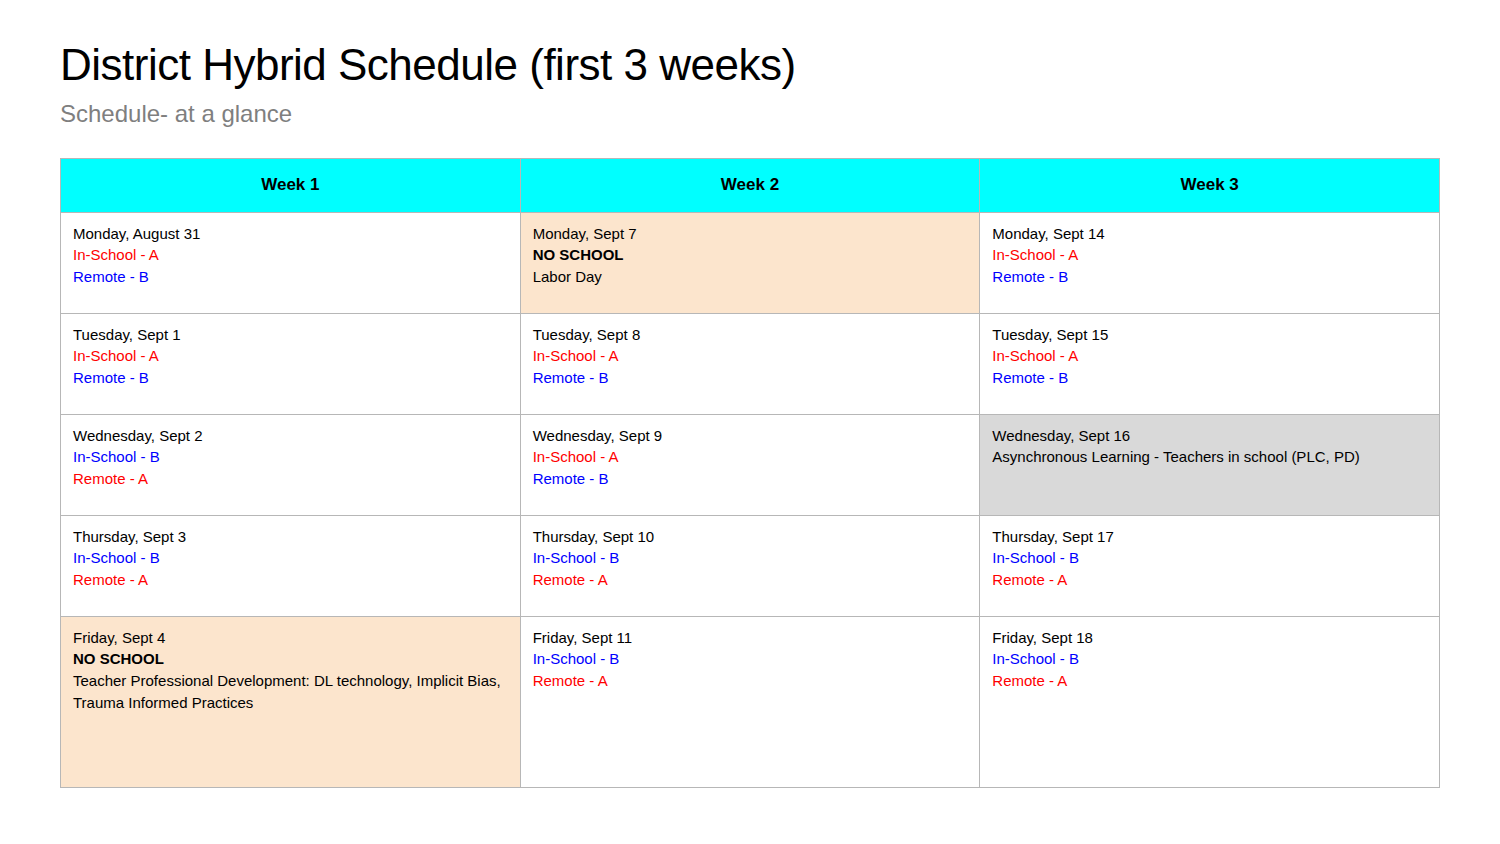District Hybrid Schedule (first 3 weeks)
Schedule- at a glance
| Week 1 | Week 2 | Week 3 |
| --- | --- | --- |
| Monday, August 31 In-School - A Remote - B | Monday, Sept 7 NO SCHOOL Labor Day | Monday, Sept 14 In-School - A Remote - B |
| Tuesday, Sept 1 In-School - A Remote - B | Tuesday, Sept 8 In-School - A Remote - B | Tuesday, Sept 15 In-School - A Remote - B |
| Wednesday, Sept 2 In-School - B Remote - A | Wednesday, Sept 9 In-School - A Remote - B | Wednesday, Sept 16 Asynchronous Learning - Teachers in school (PLC, PD) |
| Thursday, Sept 3 In-School - B Remote - A | Thursday, Sept 10 In-School - B Remote - A | Thursday, Sept 17 In-School - B Remote - A |
| Friday, Sept 4 NO SCHOOL Teacher Professional Development: DL technology, Implicit Bias, Trauma Informed Practices | Friday, Sept 11 In-School - B Remote - A | Friday, Sept 18 In-School - B Remote - A |